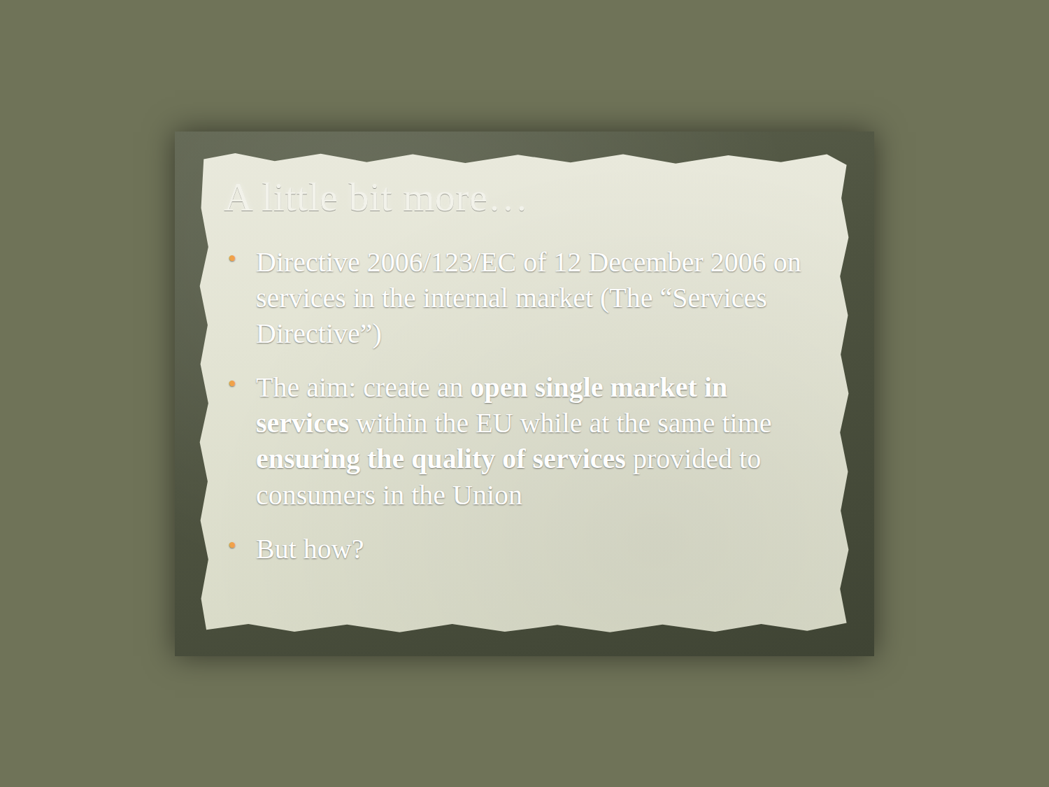A little bit more…
Directive 2006/123/EC of 12 December 2006 on services in the internal market (The “Services Directive”)
The aim: create an open single market in services within the EU while at the same time ensuring the quality of services provided to consumers in the Union
But how?